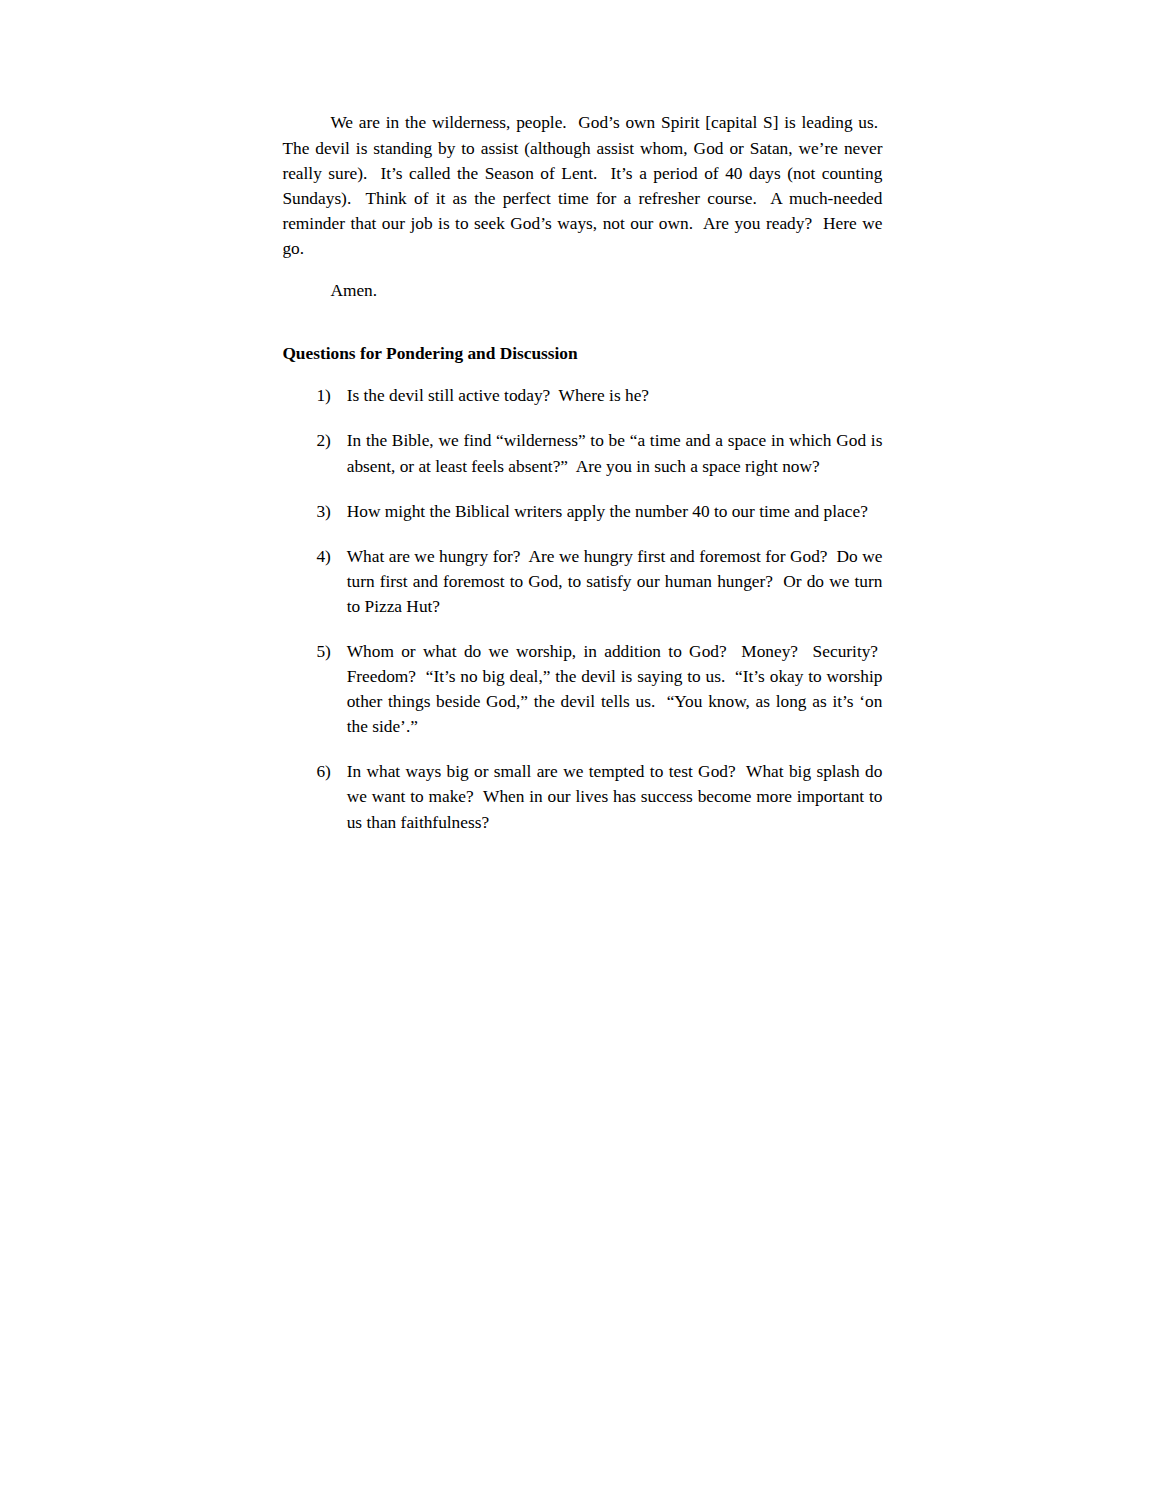We are in the wilderness, people. God’s own Spirit [capital S] is leading us. The devil is standing by to assist (although assist whom, God or Satan, we’re never really sure). It’s called the Season of Lent. It’s a period of 40 days (not counting Sundays). Think of it as the perfect time for a refresher course. A much-needed reminder that our job is to seek God’s ways, not our own. Are you ready? Here we go.
Amen.
Questions for Pondering and Discussion
Is the devil still active today? Where is he?
In the Bible, we find “wilderness” to be “a time and a space in which God is absent, or at least feels absent?” Are you in such a space right now?
How might the Biblical writers apply the number 40 to our time and place?
What are we hungry for? Are we hungry first and foremost for God? Do we turn first and foremost to God, to satisfy our human hunger? Or do we turn to Pizza Hut?
Whom or what do we worship, in addition to God? Money? Security? Freedom? “It’s no big deal,” the devil is saying to us. “It’s okay to worship other things beside God,” the devil tells us. “You know, as long as it’s ‘on the side’.”
In what ways big or small are we tempted to test God? What big splash do we want to make? When in our lives has success become more important to us than faithfulness?